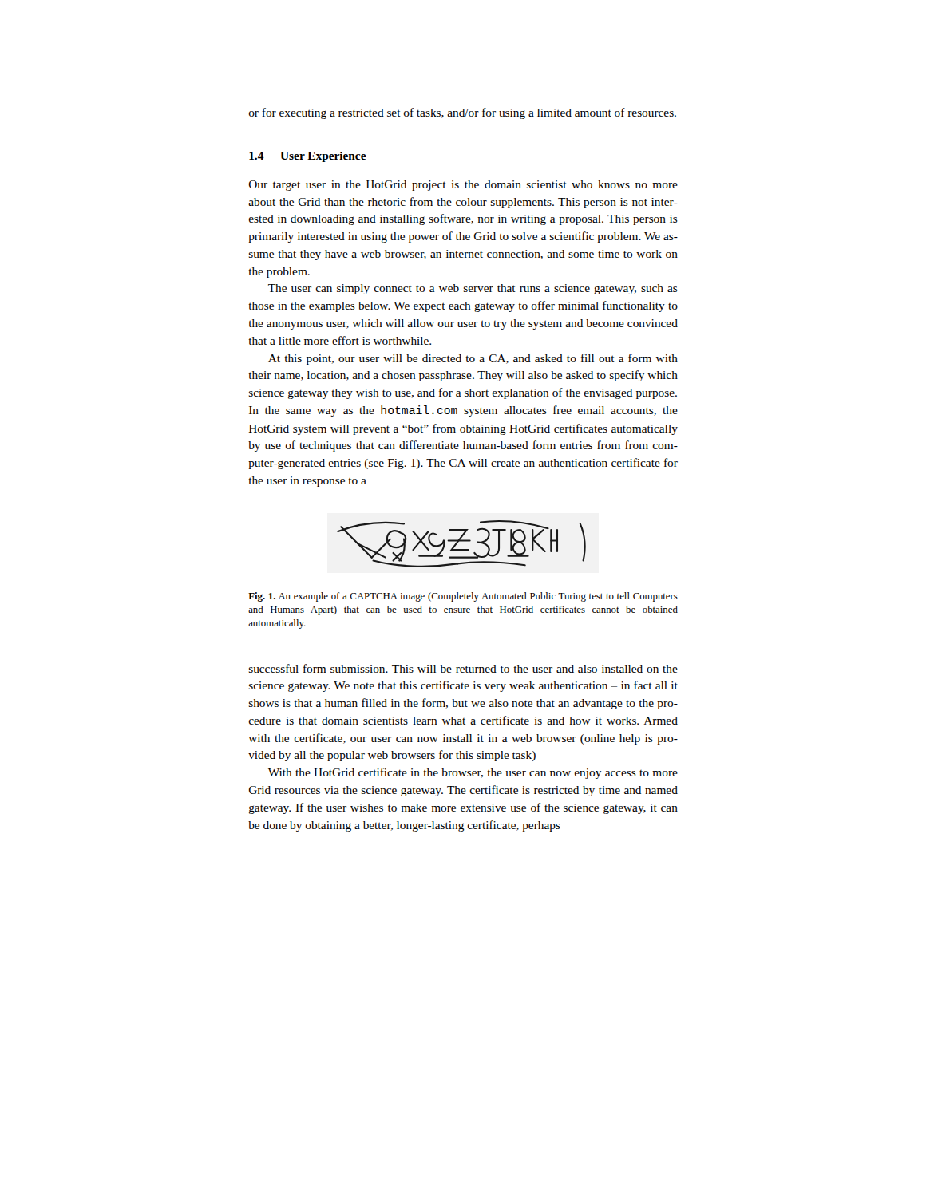or for executing a restricted set of tasks, and/or for using a limited amount of resources.
1.4 User Experience
Our target user in the HotGrid project is the domain scientist who knows no more about the Grid than the rhetoric from the colour supplements. This person is not interested in downloading and installing software, nor in writing a proposal. This person is primarily interested in using the power of the Grid to solve a scientific problem. We assume that they have a web browser, an internet connection, and some time to work on the problem.
The user can simply connect to a web server that runs a science gateway, such as those in the examples below. We expect each gateway to offer minimal functionality to the anonymous user, which will allow our user to try the system and become convinced that a little more effort is worthwhile.
At this point, our user will be directed to a CA, and asked to fill out a form with their name, location, and a chosen passphrase. They will also be asked to specify which science gateway they wish to use, and for a short explanation of the envisaged purpose. In the same way as the hotmail.com system allocates free email accounts, the HotGrid system will prevent a “bot” from obtaining HotGrid certificates automatically by use of techniques that can differentiate human-based form entries from from computer-generated entries (see Fig. 1). The CA will create an authentication certificate for the user in response to a
Fig. 1. An example of a CAPTCHA image (Completely Automated Public Turing test to tell Computers and Humans Apart) that can be used to ensure that HotGrid certificates cannot be obtained automatically.
successful form submission. This will be returned to the user and also installed on the science gateway. We note that this certificate is very weak authentication – in fact all it shows is that a human filled in the form, but we also note that an advantage to the procedure is that domain scientists learn what a certificate is and how it works. Armed with the certificate, our user can now install it in a web browser (online help is provided by all the popular web browsers for this simple task)
With the HotGrid certificate in the browser, the user can now enjoy access to more Grid resources via the science gateway. The certificate is restricted by time and named gateway. If the user wishes to make more extensive use of the science gateway, it can be done by obtaining a better, longer-lasting certificate, perhaps